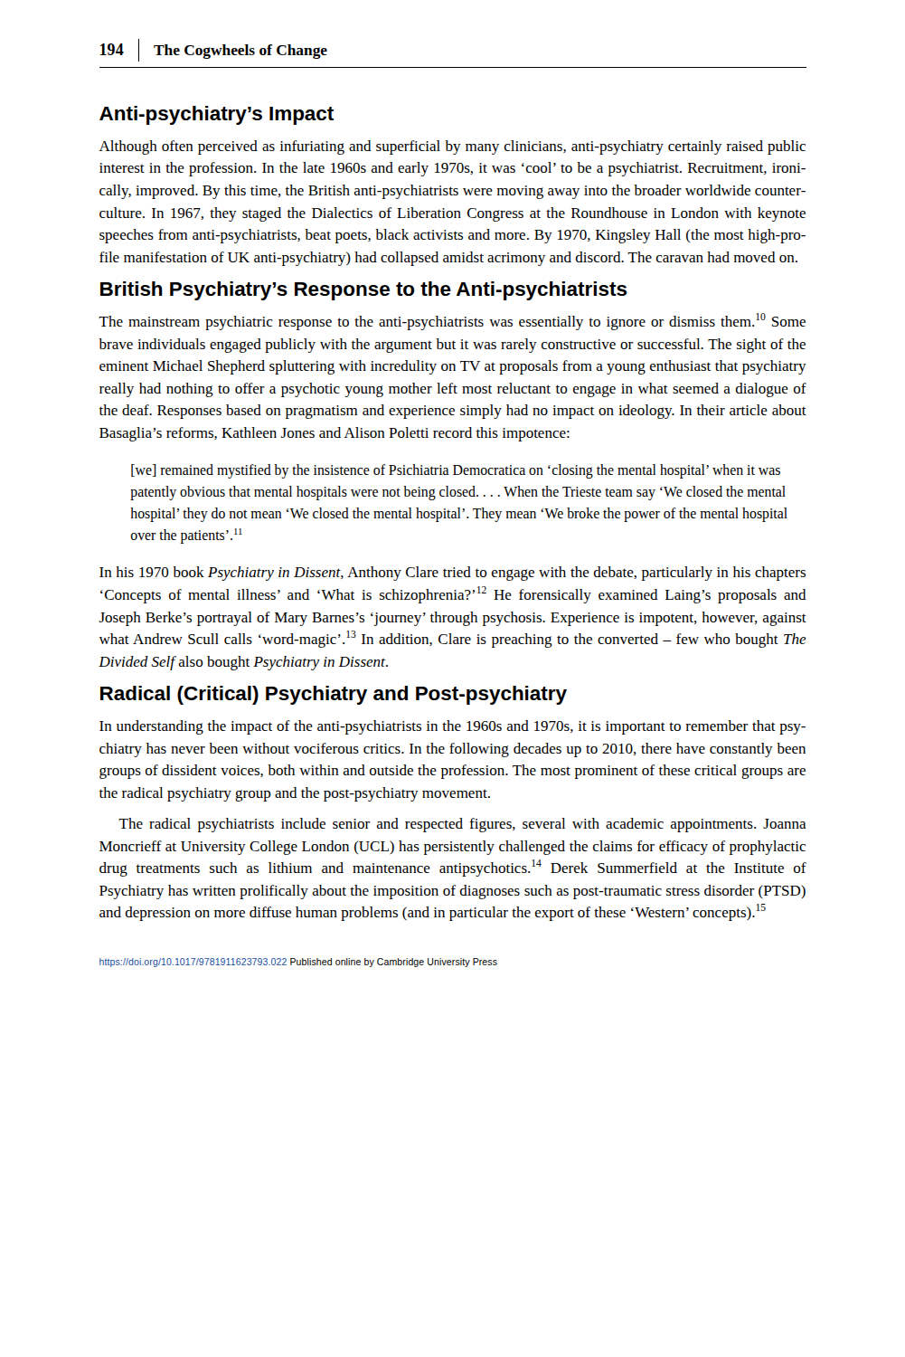194 The Cogwheels of Change
Anti-psychiatry’s Impact
Although often perceived as infuriating and superficial by many clinicians, anti-psychiatry certainly raised public interest in the profession. In the late 1960s and early 1970s, it was ‘cool’ to be a psychiatrist. Recruitment, ironically, improved. By this time, the British anti-psychiatrists were moving away into the broader worldwide counterculture. In 1967, they staged the Dialectics of Liberation Congress at the Roundhouse in London with keynote speeches from anti-psychiatrists, beat poets, black activists and more. By 1970, Kingsley Hall (the most high-profile manifestation of UK anti-psychiatry) had collapsed amidst acrimony and discord. The caravan had moved on.
British Psychiatry’s Response to the Anti-psychiatrists
The mainstream psychiatric response to the anti-psychiatrists was essentially to ignore or dismiss them.10 Some brave individuals engaged publicly with the argument but it was rarely constructive or successful. The sight of the eminent Michael Shepherd spluttering with incredulity on TV at proposals from a young enthusiast that psychiatry really had nothing to offer a psychotic young mother left most reluctant to engage in what seemed a dialogue of the deaf. Responses based on pragmatism and experience simply had no impact on ideology. In their article about Basaglia’s reforms, Kathleen Jones and Alison Poletti record this impotence:
[we] remained mystified by the insistence of Psichiatria Democratica on ‘closing the mental hospital’ when it was patently obvious that mental hospitals were not being closed. . . . When the Trieste team say ‘We closed the mental hospital’ they do not mean ‘We closed the mental hospital’. They mean ‘We broke the power of the mental hospital over the patients’.11
In his 1970 book Psychiatry in Dissent, Anthony Clare tried to engage with the debate, particularly in his chapters ‘Concepts of mental illness’ and ‘What is schizophrenia?’12 He forensically examined Laing’s proposals and Joseph Berke’s portrayal of Mary Barnes’s ‘journey’ through psychosis. Experience is impotent, however, against what Andrew Scull calls ‘word-magic’.13 In addition, Clare is preaching to the converted – few who bought The Divided Self also bought Psychiatry in Dissent.
Radical (Critical) Psychiatry and Post-psychiatry
In understanding the impact of the anti-psychiatrists in the 1960s and 1970s, it is important to remember that psychiatry has never been without vociferous critics. In the following decades up to 2010, there have constantly been groups of dissident voices, both within and outside the profession. The most prominent of these critical groups are the radical psychiatry group and the post-psychiatry movement.
The radical psychiatrists include senior and respected figures, several with academic appointments. Joanna Moncrieff at University College London (UCL) has persistently challenged the claims for efficacy of prophylactic drug treatments such as lithium and maintenance antipsychotics.14 Derek Summerfield at the Institute of Psychiatry has written prolifically about the imposition of diagnoses such as post-traumatic stress disorder (PTSD) and depression on more diffuse human problems (and in particular the export of these ‘Western’ concepts).15
https://doi.org/10.1017/9781911623793.022 Published online by Cambridge University Press